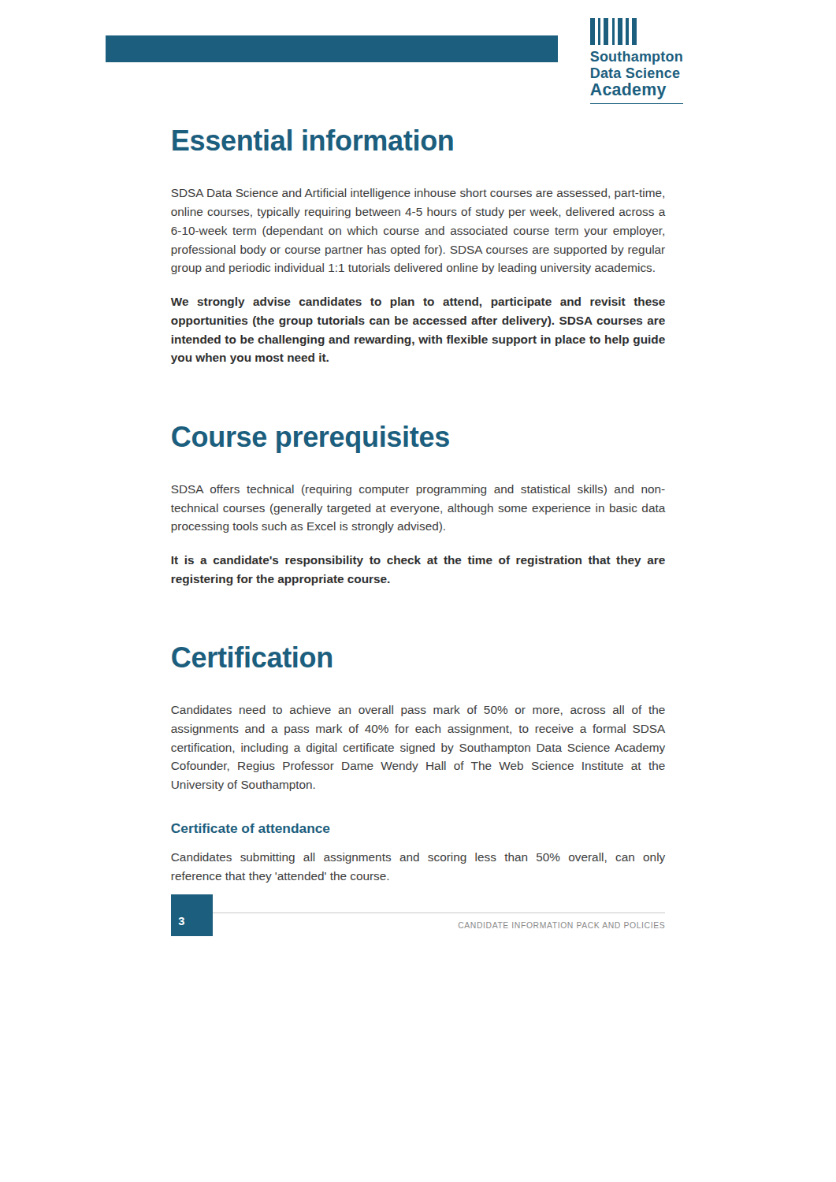Southampton
Data Science
Academy
Essential information
SDSA Data Science and Artificial intelligence inhouse short courses are assessed, part-time, online courses, typically requiring between 4-5 hours of study per week, delivered across a 6-10-week term (dependant on which course and associated course term your employer, professional body or course partner has opted for). SDSA courses are supported by regular group and periodic individual 1:1 tutorials delivered online by leading university academics.
We strongly advise candidates to plan to attend, participate and revisit these opportunities (the group tutorials can be accessed after delivery). SDSA courses are intended to be challenging and rewarding, with flexible support in place to help guide you when you most need it.
Course prerequisites
SDSA offers technical (requiring computer programming and statistical skills) and non-technical courses (generally targeted at everyone, although some experience in basic data processing tools such as Excel is strongly advised).
It is a candidate's responsibility to check at the time of registration that they are registering for the appropriate course.
Certification
Candidates need to achieve an overall pass mark of 50% or more, across all of the assignments and a pass mark of 40% for each assignment, to receive a formal SDSA certification, including a digital certificate signed by Southampton Data Science Academy Cofounder, Regius Professor Dame Wendy Hall of The Web Science Institute at the University of Southampton.
Certificate of attendance
Candidates submitting all assignments and scoring less than 50% overall, can only reference that they 'attended' the course.
3
Candidate information pack and policies